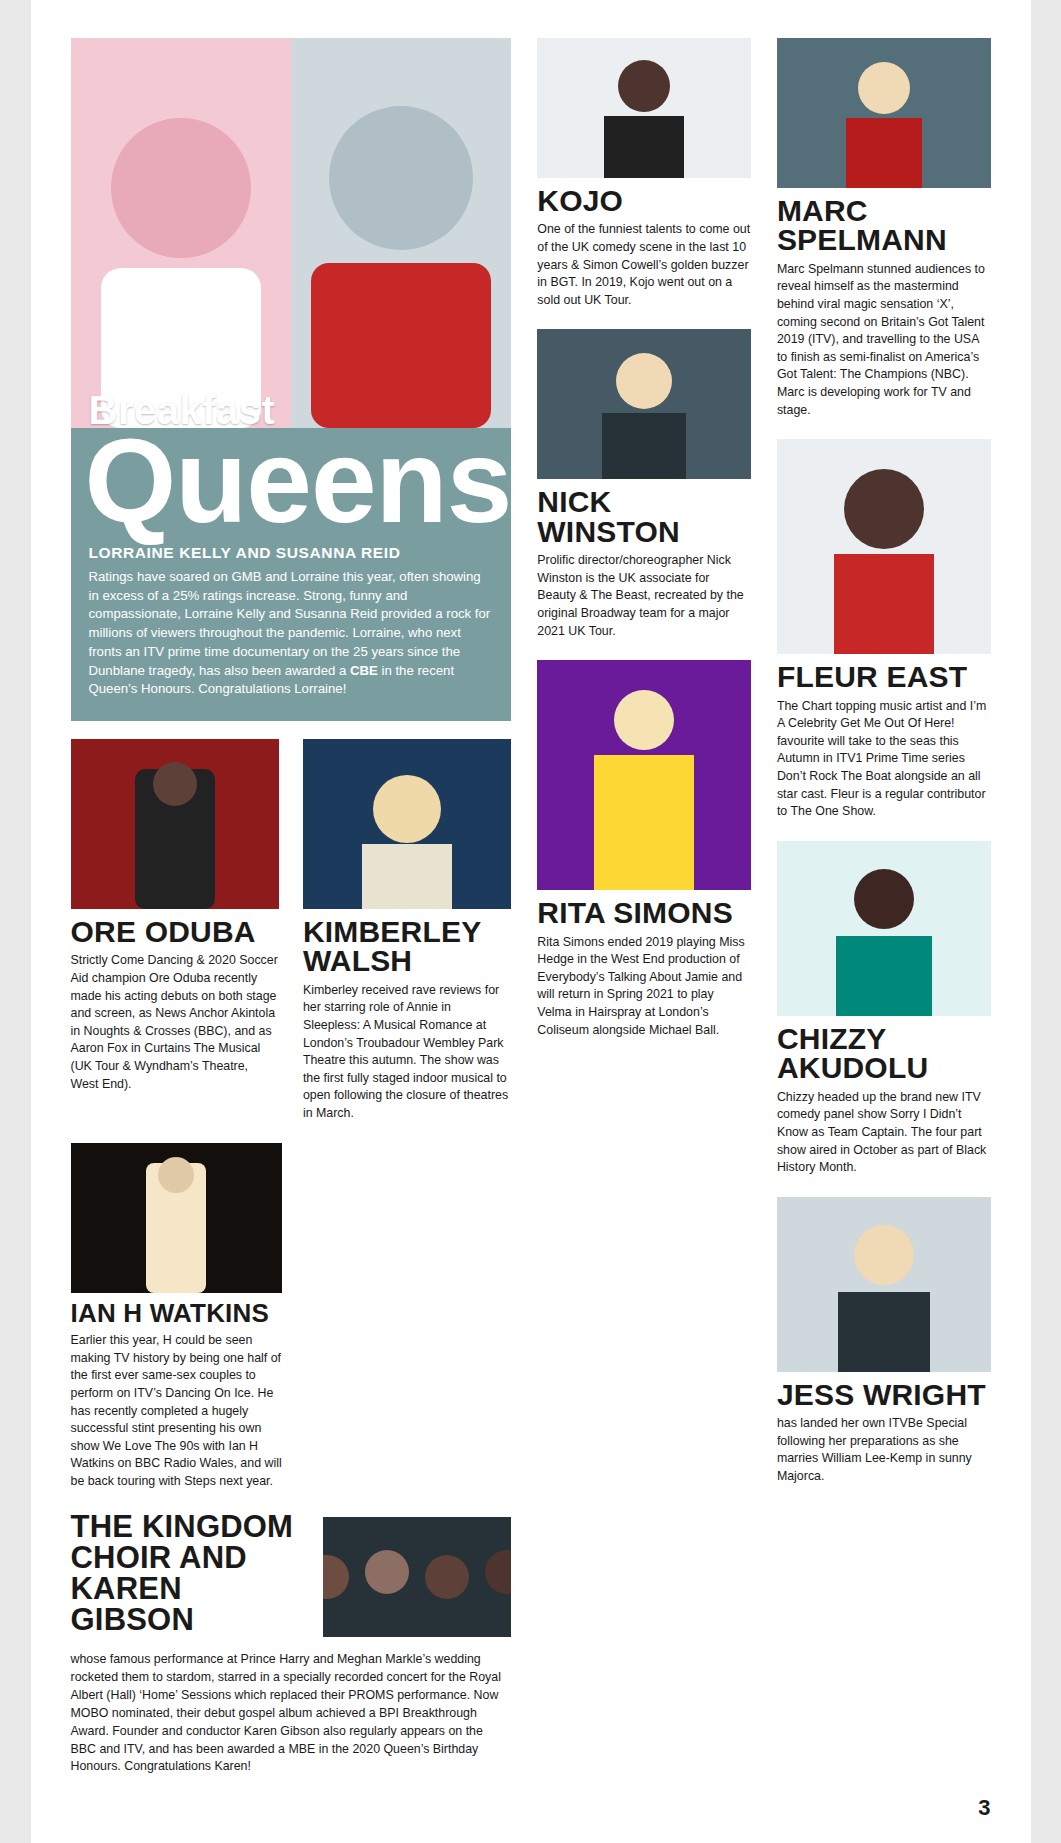Breakfast
Queens
LORRAINE KELLY AND SUSANNA REID
Ratings have soared on GMB and Lorraine this year, often showing in excess of a 25% ratings increase. Strong, funny and compassionate, Lorraine Kelly and Susanna Reid provided a rock for millions of viewers throughout the pandemic. Lorraine, who next fronts an ITV prime time documentary on the 25 years since the Dunblane tragedy, has also been awarded a CBE in the recent Queen’s Honours. Congratulations Lorraine!
ORE ODUBA
Strictly Come Dancing & 2020 Soccer Aid champion Ore Oduba recently made his acting debuts on both stage and screen, as News Anchor Akintola in Noughts & Crosses (BBC), and as Aaron Fox in Curtains The Musical (UK Tour & Wyndham’s Theatre, West End).
KIMBERLEY WALSH
Kimberley received rave reviews for her starring role of Annie in Sleepless: A Musical Romance at London’s Troubadour Wembley Park Theatre this autumn. The show was the first fully staged indoor musical to open following the closure of theatres in March.
IAN H WATKINS
Earlier this year, H could be seen making TV history by being one half of the first ever same-sex couples to perform on ITV’s Dancing On Ice. He has recently completed a hugely successful stint presenting his own show We Love The 90s with Ian H Watkins on BBC Radio Wales, and will be back touring with Steps next year.
THE KINGDOM CHOIR AND KAREN GIBSON
whose famous performance at Prince Harry and Meghan Markle’s wedding rocketed them to stardom, starred in a specially recorded concert for the Royal Albert (Hall) ‘Home’ Sessions which replaced their PROMS performance. Now MOBO nominated, their debut gospel album achieved a BPI Breakthrough Award. Founder and conductor Karen Gibson also regularly appears on the BBC and ITV, and has been awarded a MBE in the 2020 Queen’s Birthday Honours. Congratulations Karen!
KOJO
One of the funniest talents to come out of the UK comedy scene in the last 10 years & Simon Cowell’s golden buzzer in BGT. In 2019, Kojo went out on a sold out UK Tour.
NICK WINSTON
Prolific director/choreographer Nick Winston is the UK associate for Beauty & The Beast, recreated by the original Broadway team for a major 2021 UK Tour.
RITA SIMONS
Rita Simons ended 2019 playing Miss Hedge in the West End production of Everybody’s Talking About Jamie and will return in Spring 2021 to play Velma in Hairspray at London’s Coliseum alongside Michael Ball.
MARC SPELMANN
Marc Spelmann stunned audiences to reveal himself as the mastermind behind viral magic sensation ‘X’, coming second on Britain’s Got Talent 2019 (ITV), and travelling to the USA to finish as semi-finalist on America’s Got Talent: The Champions (NBC). Marc is developing work for TV and stage.
FLEUR EAST
The Chart topping music artist and I’m A Celebrity Get Me Out Of Here! favourite will take to the seas this Autumn in ITV1 Prime Time series Don’t Rock The Boat alongside an all star cast. Fleur is a regular contributor to The One Show.
CHIZZY AKUDOLU
Chizzy headed up the brand new ITV comedy panel show Sorry I Didn’t Know as Team Captain. The four part show aired in October as part of Black History Month.
JESS WRIGHT
has landed her own ITVBe Special following her preparations as she marries William Lee-Kemp in sunny Majorca.
3